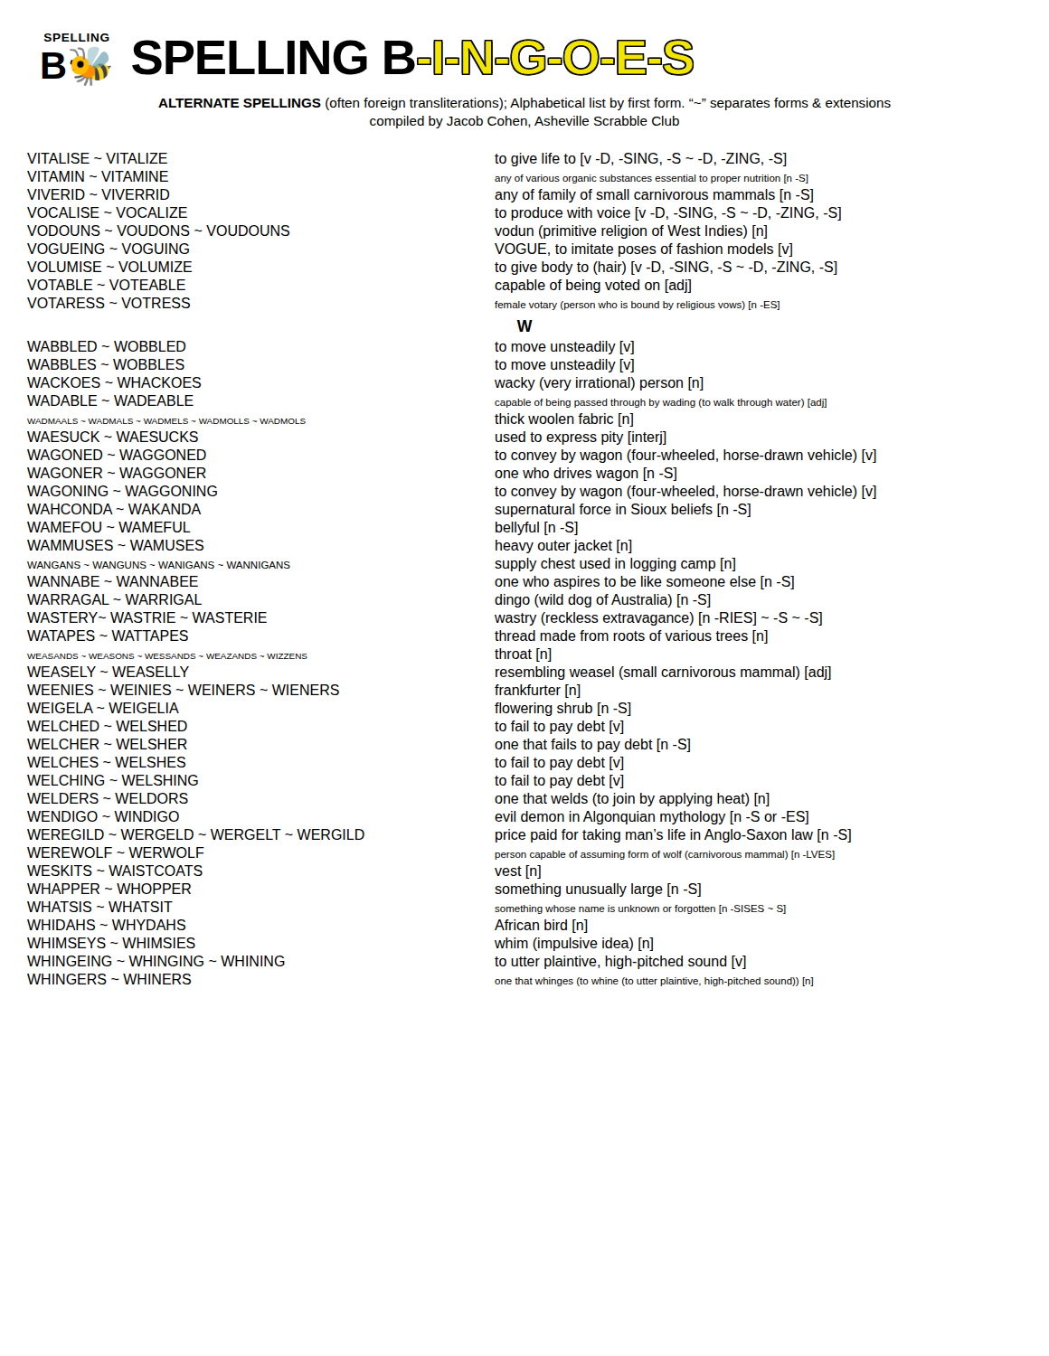SPELLING
B🐝
SPELLING B-I-N-G-O-E-S
ALTERNATE SPELLINGS (often foreign transliterations); Alphabetical list by first form. “~” separates forms & extensions
compiled by Jacob Cohen, Asheville Scrabble Club
| VITALISE ~ VITALIZE | to give life to [v -D, -SING, -S ~ -D, -ZING, -S] |
| VITAMIN ~ VITAMINE | any of various organic substances essential to proper nutrition [n -S] |
| VIVERID ~ VIVERRID | any of family of small carnivorous mammals [n -S] |
| VOCALISE ~ VOCALIZE | to produce with voice [v -D, -SING, -S ~ -D, -ZING, -S] |
| VODOUNS ~ VOUDONS ~ VOUDOUNS | vodun (primitive religion of West Indies) [n] |
| VOGUEING ~ VOGUING | VOGUE, to imitate poses of fashion models [v] |
| VOLUMISE ~ VOLUMIZE | to give body to (hair) [v -D, -SING, -S ~ -D, -ZING, -S] |
| VOTABLE ~ VOTEABLE | capable of being voted on [adj] |
| VOTARESS ~ VOTRESS | female votary (person who is bound by religious vows) [n -ES] |
| W |
| WABBLED ~ WOBBLED | to move unsteadily [v] |
| WABBLES ~ WOBBLES | to move unsteadily [v] |
| WACKOES ~ WHACKOES | wacky (very irrational) person [n] |
| WADABLE ~ WADEABLE | capable of being passed through by wading (to walk through water) [adj] |
| WADMAALS ~ WADMALS ~ WADMELS ~ WADMOLLS ~ WADMOLS | thick woolen fabric [n] |
| WAESUCK ~ WAESUCKS | used to express pity [interj] |
| WAGONED ~ WAGGONED | to convey by wagon (four-wheeled, horse-drawn vehicle) [v] |
| WAGONER ~ WAGGONER | one who drives wagon [n -S] |
| WAGONING ~ WAGGONING | to convey by wagon (four-wheeled, horse-drawn vehicle) [v] |
| WAHCONDA ~ WAKANDA | supernatural force in Sioux beliefs [n -S] |
| WAMEFOU ~ WAMEFUL | bellyful [n -S] |
| WAMMUSES ~ WAMUSES | heavy outer jacket [n] |
| WANGANS ~ WANGUNS ~ WANIGANS ~ WANNIGANS | supply chest used in logging camp [n] |
| WANNABE ~ WANNABEE | one who aspires to be like someone else [n -S] |
| WARRAGAL ~ WARRIGAL | dingo (wild dog of Australia) [n -S] |
| WASTERY~ WASTRIE ~ WASTERIE | wastry (reckless extravagance) [n -RIES] ~ -S ~ -S] |
| WATAPES ~ WATTAPES | thread made from roots of various trees [n] |
| WEASANDS ~ WEASONS ~ WESSANDS ~ WEAZANDS ~ WIZZENS | throat [n] |
| WEASELY ~ WEASELLY | resembling weasel (small carnivorous mammal) [adj] |
| WEENIES ~ WEINIES ~ WEINERS ~ WIENERS | frankfurter [n] |
| WEIGELA ~ WEIGELIA | flowering shrub [n -S] |
| WELCHED ~ WELSHED | to fail to pay debt [v] |
| WELCHER ~ WELSHER | one that fails to pay debt [n -S] |
| WELCHES ~ WELSHES | to fail to pay debt [v] |
| WELCHING ~ WELSHING | to fail to pay debt [v] |
| WELDERS ~ WELDORS | one that welds (to join by applying heat) [n] |
| WENDIGO ~ WINDIGO | evil demon in Algonquian mythology [n -S or -ES] |
| WEREGILD ~ WERGELD ~ WERGELT ~ WERGILD | price paid for taking man’s life in Anglo-Saxon law [n -S] |
| WEREWOLF ~ WERWOLF | person capable of assuming form of wolf (carnivorous mammal) [n -LVES] |
| WESKITS ~ WAISTCOATS | vest [n] |
| WHAPPER ~ WHOPPER | something unusually large [n -S] |
| WHATSIS ~ WHATSIT | something whose name is unknown or forgotten [n -SISES ~ S] |
| WHIDAHS ~ WHYDAHS | African bird [n] |
| WHIMSEYS ~ WHIMSIES | whim (impulsive idea) [n] |
| WHINGEING ~ WHINGING ~ WHINING | to utter plaintive, high-pitched sound [v] |
| WHINGERS ~ WHINERS | one that whinges (to whine (to utter plaintive, high-pitched sound)) [n] |